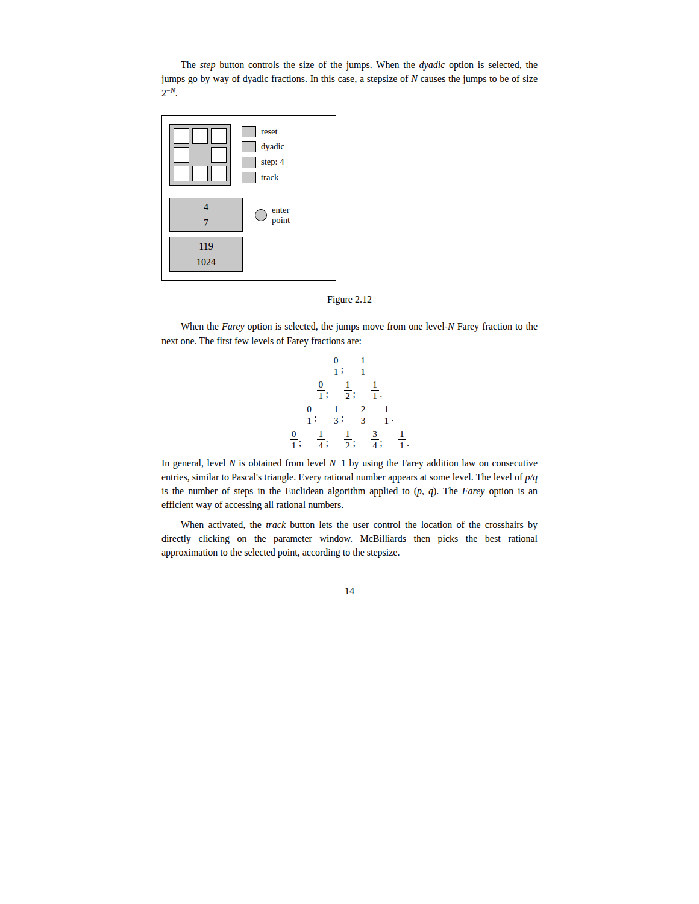The step button controls the size of the jumps. When the dyadic option is selected, the jumps go by way of dyadic fractions. In this case, a stepsize of N causes the jumps to be of size 2−N.
reset
dyadic
step: 4
track
4
7
enter
point
119
1024
Figure 2.12
When the Farey option is selected, the jumps move from one level-N Farey fraction to the next one. The first few levels of Farey fractions are:
01; 11
01; 12; 11.
01; 13; 23 11.
01; 14; 12; 34; 11.
In general, level N is obtained from level N−1 by using the Farey addition law on consecutive entries, similar to Pascal's triangle. Every rational number appears at some level. The level of p/q is the number of steps in the Euclidean algorithm applied to (p, q). The Farey option is an efficient way of accessing all rational numbers.
When activated, the track button lets the user control the location of the crosshairs by directly clicking on the parameter window. McBilliards then picks the best rational approximation to the selected point, according to the stepsize.
14